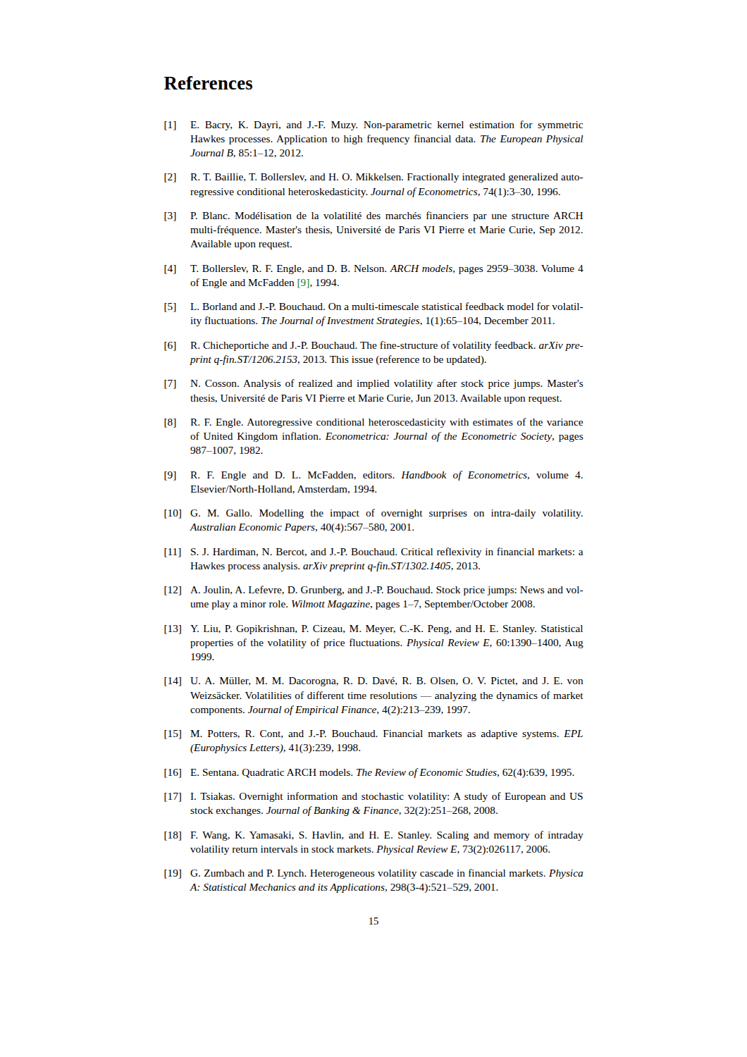References
[1] E. Bacry, K. Dayri, and J.-F. Muzy. Non-parametric kernel estimation for symmetric Hawkes processes. Application to high frequency financial data. The European Physical Journal B, 85:1–12, 2012.
[2] R. T. Baillie, T. Bollerslev, and H. O. Mikkelsen. Fractionally integrated generalized autoregressive conditional heteroskedasticity. Journal of Econometrics, 74(1):3–30, 1996.
[3] P. Blanc. Modélisation de la volatilité des marchés financiers par une structure ARCH multi-fréquence. Master's thesis, Université de Paris VI Pierre et Marie Curie, Sep 2012. Available upon request.
[4] T. Bollerslev, R. F. Engle, and D. B. Nelson. ARCH models, pages 2959–3038. Volume 4 of Engle and McFadden [9], 1994.
[5] L. Borland and J.-P. Bouchaud. On a multi-timescale statistical feedback model for volatility fluctuations. The Journal of Investment Strategies, 1(1):65–104, December 2011.
[6] R. Chicheportiche and J.-P. Bouchaud. The fine-structure of volatility feedback. arXiv preprint q-fin.ST/1206.2153, 2013. This issue (reference to be updated).
[7] N. Cosson. Analysis of realized and implied volatility after stock price jumps. Master's thesis, Université de Paris VI Pierre et Marie Curie, Jun 2013. Available upon request.
[8] R. F. Engle. Autoregressive conditional heteroscedasticity with estimates of the variance of United Kingdom inflation. Econometrica: Journal of the Econometric Society, pages 987–1007, 1982.
[9] R. F. Engle and D. L. McFadden, editors. Handbook of Econometrics, volume 4. Elsevier/North-Holland, Amsterdam, 1994.
[10] G. M. Gallo. Modelling the impact of overnight surprises on intra-daily volatility. Australian Economic Papers, 40(4):567–580, 2001.
[11] S. J. Hardiman, N. Bercot, and J.-P. Bouchaud. Critical reflexivity in financial markets: a Hawkes process analysis. arXiv preprint q-fin.ST/1302.1405, 2013.
[12] A. Joulin, A. Lefevre, D. Grunberg, and J.-P. Bouchaud. Stock price jumps: News and volume play a minor role. Wilmott Magazine, pages 1–7, September/October 2008.
[13] Y. Liu, P. Gopikrishnan, P. Cizeau, M. Meyer, C.-K. Peng, and H. E. Stanley. Statistical properties of the volatility of price fluctuations. Physical Review E, 60:1390–1400, Aug 1999.
[14] U. A. Müller, M. M. Dacorogna, R. D. Davé, R. B. Olsen, O. V. Pictet, and J. E. von Weizsäcker. Volatilities of different time resolutions — analyzing the dynamics of market components. Journal of Empirical Finance, 4(2):213–239, 1997.
[15] M. Potters, R. Cont, and J.-P. Bouchaud. Financial markets as adaptive systems. EPL (Europhysics Letters), 41(3):239, 1998.
[16] E. Sentana. Quadratic ARCH models. The Review of Economic Studies, 62(4):639, 1995.
[17] I. Tsiakas. Overnight information and stochastic volatility: A study of European and US stock exchanges. Journal of Banking & Finance, 32(2):251–268, 2008.
[18] F. Wang, K. Yamasaki, S. Havlin, and H. E. Stanley. Scaling and memory of intraday volatility return intervals in stock markets. Physical Review E, 73(2):026117, 2006.
[19] G. Zumbach and P. Lynch. Heterogeneous volatility cascade in financial markets. Physica A: Statistical Mechanics and its Applications, 298(3-4):521–529, 2001.
15